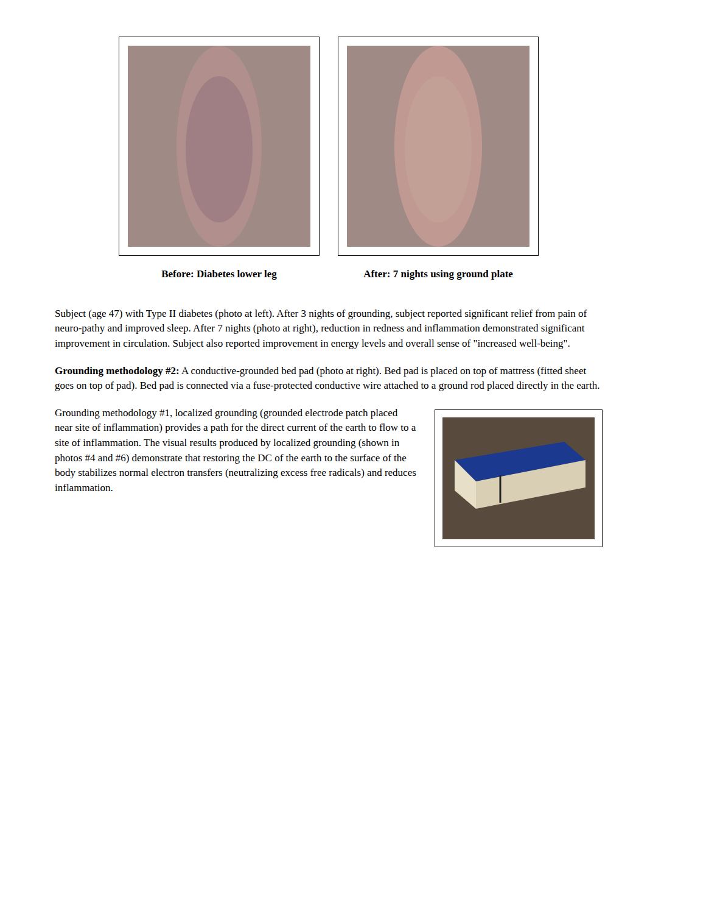Before: Diabetes lower leg After: 7 nights using ground plate
Subject (age 47) with Type II diabetes (photo at left). After 3 nights of grounding, subject reported significant relief from pain of neuro-pathy and improved sleep. After 7 nights (photo at right), reduction in redness and inflammation demonstrated significant improvement in circulation. Subject also reported improvement in energy levels and overall sense of "increased well-being".
Grounding methodology #2: A conductive-grounded bed pad (photo at right). Bed pad is placed on top of mattress (fitted sheet goes on top of pad). Bed pad is connected via a fuse-protected conductive wire attached to a ground rod placed directly in the earth.
Grounding methodology #1, localized grounding (grounded electrode patch placed near site of inflammation) provides a path for the direct current of the earth to flow to a site of inflammation. The visual results produced by localized grounding (shown in photos #4 and #6) demonstrate that restoring the DC of the earth to the surface of the body stabilizes normal electron transfers (neutralizing excess free radicals) and reduces inflammation.